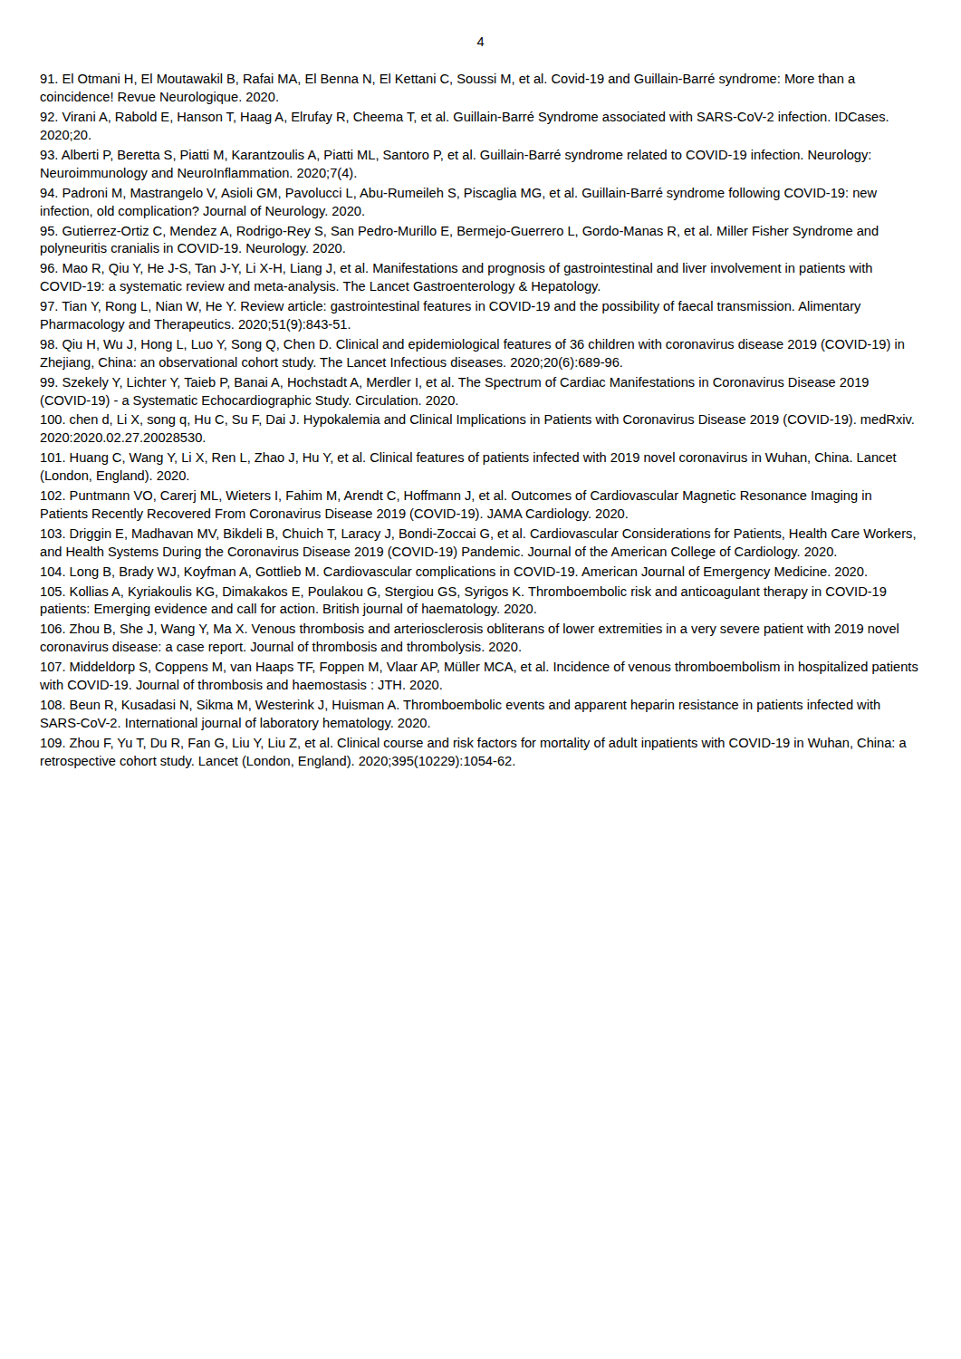4
91. El Otmani H, El Moutawakil B, Rafai MA, El Benna N, El Kettani C, Soussi M, et al. Covid-19 and Guillain-Barré syndrome: More than a coincidence! Revue Neurologique. 2020.
92. Virani A, Rabold E, Hanson T, Haag A, Elrufay R, Cheema T, et al. Guillain-Barré Syndrome associated with SARS-CoV-2 infection. IDCases. 2020;20.
93. Alberti P, Beretta S, Piatti M, Karantzoulis A, Piatti ML, Santoro P, et al. Guillain-Barré syndrome related to COVID-19 infection. Neurology: Neuroimmunology and NeuroInflammation. 2020;7(4).
94. Padroni M, Mastrangelo V, Asioli GM, Pavolucci L, Abu-Rumeileh S, Piscaglia MG, et al. Guillain-Barré syndrome following COVID-19: new infection, old complication? Journal of Neurology. 2020.
95. Gutierrez-Ortiz C, Mendez A, Rodrigo-Rey S, San Pedro-Murillo E, Bermejo-Guerrero L, Gordo-Manas R, et al. Miller Fisher Syndrome and polyneuritis cranialis in COVID-19. Neurology. 2020.
96. Mao R, Qiu Y, He J-S, Tan J-Y, Li X-H, Liang J, et al. Manifestations and prognosis of gastrointestinal and liver involvement in patients with COVID-19: a systematic review and meta-analysis. The Lancet Gastroenterology & Hepatology.
97. Tian Y, Rong L, Nian W, He Y. Review article: gastrointestinal features in COVID-19 and the possibility of faecal transmission. Alimentary Pharmacology and Therapeutics. 2020;51(9):843-51.
98. Qiu H, Wu J, Hong L, Luo Y, Song Q, Chen D. Clinical and epidemiological features of 36 children with coronavirus disease 2019 (COVID-19) in Zhejiang, China: an observational cohort study. The Lancet Infectious diseases. 2020;20(6):689-96.
99. Szekely Y, Lichter Y, Taieb P, Banai A, Hochstadt A, Merdler I, et al. The Spectrum of Cardiac Manifestations in Coronavirus Disease 2019 (COVID-19) - a Systematic Echocardiographic Study. Circulation. 2020.
100. chen d, Li X, song q, Hu C, Su F, Dai J. Hypokalemia and Clinical Implications in Patients with Coronavirus Disease 2019 (COVID-19). medRxiv. 2020:2020.02.27.20028530.
101. Huang C, Wang Y, Li X, Ren L, Zhao J, Hu Y, et al. Clinical features of patients infected with 2019 novel coronavirus in Wuhan, China. Lancet (London, England). 2020.
102. Puntmann VO, Carerj ML, Wieters I, Fahim M, Arendt C, Hoffmann J, et al. Outcomes of Cardiovascular Magnetic Resonance Imaging in Patients Recently Recovered From Coronavirus Disease 2019 (COVID-19). JAMA Cardiology. 2020.
103. Driggin E, Madhavan MV, Bikdeli B, Chuich T, Laracy J, Bondi-Zoccai G, et al. Cardiovascular Considerations for Patients, Health Care Workers, and Health Systems During the Coronavirus Disease 2019 (COVID-19) Pandemic. Journal of the American College of Cardiology. 2020.
104. Long B, Brady WJ, Koyfman A, Gottlieb M. Cardiovascular complications in COVID-19. American Journal of Emergency Medicine. 2020.
105. Kollias A, Kyriakoulis KG, Dimakakos E, Poulakou G, Stergiou GS, Syrigos K. Thromboembolic risk and anticoagulant therapy in COVID-19 patients: Emerging evidence and call for action. British journal of haematology. 2020.
106. Zhou B, She J, Wang Y, Ma X. Venous thrombosis and arteriosclerosis obliterans of lower extremities in a very severe patient with 2019 novel coronavirus disease: a case report. Journal of thrombosis and thrombolysis. 2020.
107. Middeldorp S, Coppens M, van Haaps TF, Foppen M, Vlaar AP, Müller MCA, et al. Incidence of venous thromboembolism in hospitalized patients with COVID-19. Journal of thrombosis and haemostasis : JTH. 2020.
108. Beun R, Kusadasi N, Sikma M, Westerink J, Huisman A. Thromboembolic events and apparent heparin resistance in patients infected with SARS-CoV-2. International journal of laboratory hematology. 2020.
109. Zhou F, Yu T, Du R, Fan G, Liu Y, Liu Z, et al. Clinical course and risk factors for mortality of adult inpatients with COVID-19 in Wuhan, China: a retrospective cohort study. Lancet (London, England). 2020;395(10229):1054-62.